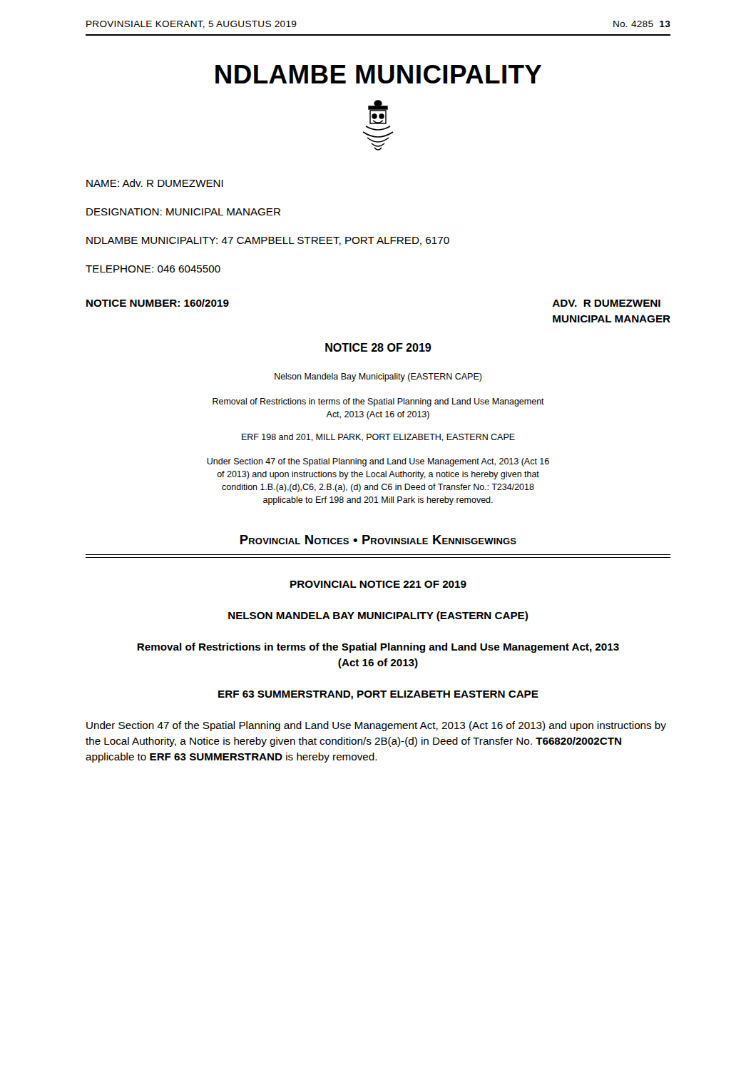PROVINSIALE KOERANT, 5 AUGUSTUS 2019 No. 4285 13
NDLAMBE MUNICIPALITY
NAME: Adv. R DUMEZWENI
DESIGNATION: MUNICIPAL MANAGER
NDLAMBE MUNICIPALITY: 47 CAMPBELL STREET, PORT ALFRED, 6170
TELEPHONE: 046 6045500
NOTICE NUMBER: 160/2019
ADV. R DUMEZWENI
MUNICIPAL MANAGER
NOTICE 28 OF 2019
Nelson Mandela Bay Municipality (EASTERN CAPE)
Removal of Restrictions in terms of the Spatial Planning and Land Use Management
Act, 2013 (Act 16 of 2013)
ERF 198 and 201, MILL PARK, PORT ELIZABETH, EASTERN CAPE
Under Section 47 of the Spatial Planning and Land Use Management Act, 2013 (Act 16
of 2013) and upon instructions by the Local Authority, a notice is hereby given that
condition 1.B.(a),(d),C6, 2.B.(a), (d) and C6 in Deed of Transfer No.: T234/2018
applicable to Erf 198 and 201 Mill Park is hereby removed.
Provincial Notices • Provinsiale Kennisgewings
PROVINCIAL NOTICE 221 OF 2019
NELSON MANDELA BAY MUNICIPALITY (EASTERN CAPE)
Removal of Restrictions in terms of the Spatial Planning and Land Use Management Act, 2013
(Act 16 of 2013)
ERF 63 SUMMERSTRAND, PORT ELIZABETH EASTERN CAPE
Under Section 47 of the Spatial Planning and Land Use Management Act, 2013 (Act 16 of 2013) and upon instructions by the Local Authority, a Notice is hereby given that condition/s 2B(a)-(d) in Deed of Transfer No. T66820/2002CTN applicable to ERF 63 SUMMERSTRAND is hereby removed.